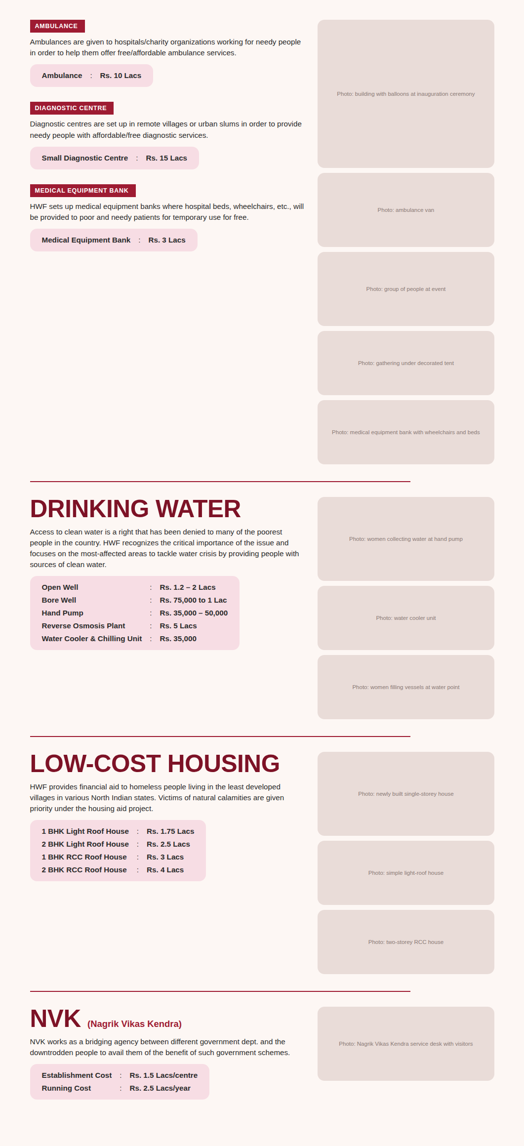Ambulance
Ambulances are given to hospitals/charity organizations working for needy people in order to help them offer free/affordable ambulance services.
| Ambulance | : | Rs. 10 Lacs |
Diagnostic Centre
Diagnostic centres are set up in remote villages or urban slums in order to provide needy people with affordable/free diagnostic services.
| Small Diagnostic Centre | : | Rs. 15 Lacs |
Medical Equipment Bank
HWF sets up medical equipment banks where hospital beds, wheelchairs, etc., will be provided to poor and needy patients for temporary use for free.
| Medical Equipment Bank | : | Rs. 3 Lacs |
Photo: building with balloons at inauguration ceremony
Photo: ambulance van
Photo: group of people at event
Photo: gathering under decorated tent
Photo: medical equipment bank with wheelchairs and beds
Drinking Water
Access to clean water is a right that has been denied to many of the poorest people in the country. HWF recognizes the critical importance of the issue and focuses on the most-affected areas to tackle water crisis by providing people with sources of clean water.
| Open Well | : | Rs. 1.2 – 2 Lacs |
| Bore Well | : | Rs. 75,000 to 1 Lac |
| Hand Pump | : | Rs. 35,000 – 50,000 |
| Reverse Osmosis Plant | : | Rs. 5 Lacs |
| Water Cooler & Chilling Unit | : | Rs. 35,000 |
Photo: women collecting water at hand pump
Photo: water cooler unit
Photo: women filling vessels at water point
Low-Cost Housing
HWF provides financial aid to homeless people living in the least developed villages in various North Indian states. Victims of natural calamities are given priority under the housing aid project.
| 1 BHK Light Roof House | : | Rs. 1.75 Lacs |
| 2 BHK Light Roof House | : | Rs. 2.5 Lacs |
| 1 BHK RCC Roof House | : | Rs. 3 Lacs |
| 2 BHK RCC Roof House | : | Rs. 4 Lacs |
Photo: newly built single-storey house
Photo: simple light-roof house
Photo: two-storey RCC house
NVK (Nagrik Vikas Kendra)
NVK works as a bridging agency between different government dept. and the downtrodden people to avail them of the benefit of such government schemes.
| Establishment Cost | : | Rs. 1.5 Lacs/centre |
| Running Cost | : | Rs. 2.5 Lacs/year |
Photo: Nagrik Vikas Kendra service desk with visitors